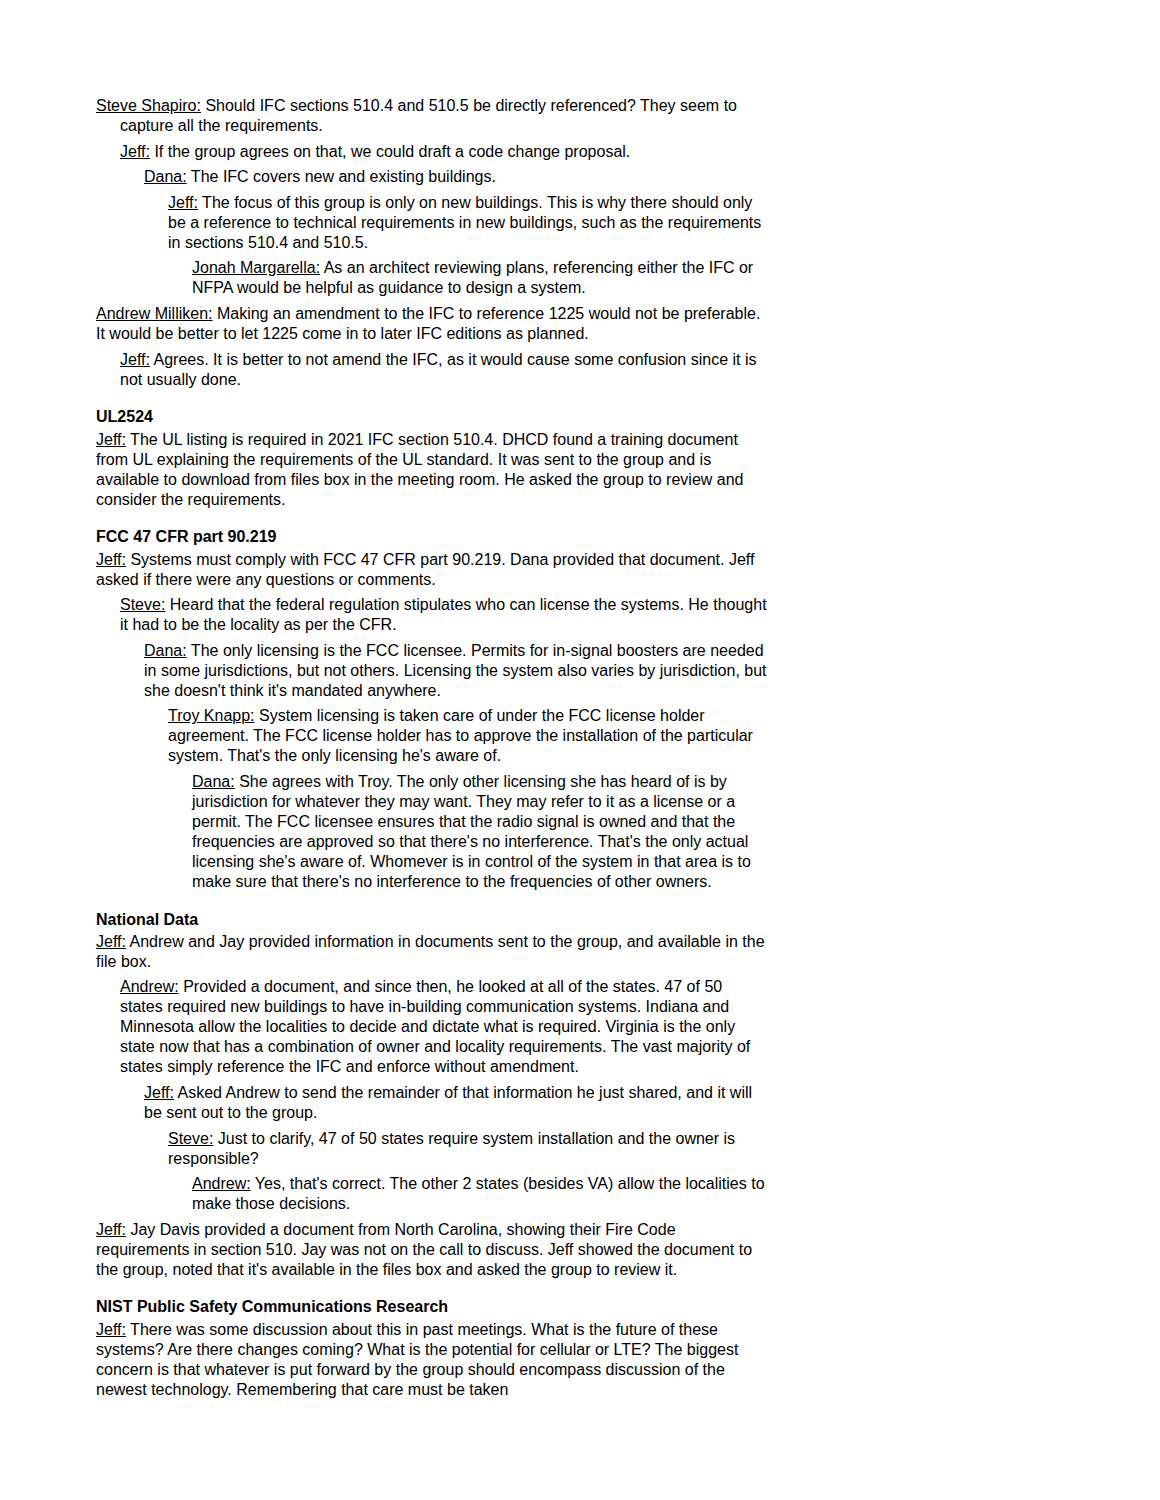Steve Shapiro: Should IFC sections 510.4 and 510.5 be directly referenced? They seem to capture all the requirements.
Jeff: If the group agrees on that, we could draft a code change proposal.
Dana: The IFC covers new and existing buildings.
Jeff: The focus of this group is only on new buildings. This is why there should only be a reference to technical requirements in new buildings, such as the requirements in sections 510.4 and 510.5.
Jonah Margarella: As an architect reviewing plans, referencing either the IFC or NFPA would be helpful as guidance to design a system.
Andrew Milliken: Making an amendment to the IFC to reference 1225 would not be preferable. It would be better to let 1225 come in to later IFC editions as planned.
Jeff: Agrees. It is better to not amend the IFC, as it would cause some confusion since it is not usually done.
UL2524
Jeff: The UL listing is required in 2021 IFC section 510.4. DHCD found a training document from UL explaining the requirements of the UL standard. It was sent to the group and is available to download from files box in the meeting room. He asked the group to review and consider the requirements.
FCC 47 CFR part 90.219
Jeff: Systems must comply with FCC 47 CFR part 90.219. Dana provided that document. Jeff asked if there were any questions or comments.
Steve: Heard that the federal regulation stipulates who can license the systems. He thought it had to be the locality as per the CFR.
Dana: The only licensing is the FCC licensee. Permits for in-signal boosters are needed in some jurisdictions, but not others. Licensing the system also varies by jurisdiction, but she doesn't think it's mandated anywhere.
Troy Knapp: System licensing is taken care of under the FCC license holder agreement. The FCC license holder has to approve the installation of the particular system. That's the only licensing he's aware of.
Dana: She agrees with Troy. The only other licensing she has heard of is by jurisdiction for whatever they may want. They may refer to it as a license or a permit. The FCC licensee ensures that the radio signal is owned and that the frequencies are approved so that there's no interference. That's the only actual licensing she's aware of. Whomever is in control of the system in that area is to make sure that there's no interference to the frequencies of other owners.
National Data
Jeff: Andrew and Jay provided information in documents sent to the group, and available in the file box.
Andrew: Provided a document, and since then, he looked at all of the states. 47 of 50 states required new buildings to have in-building communication systems. Indiana and Minnesota allow the localities to decide and dictate what is required. Virginia is the only state now that has a combination of owner and locality requirements. The vast majority of states simply reference the IFC and enforce without amendment.
Jeff: Asked Andrew to send the remainder of that information he just shared, and it will be sent out to the group.
Steve: Just to clarify, 47 of 50 states require system installation and the owner is responsible?
Andrew: Yes, that's correct. The other 2 states (besides VA) allow the localities to make those decisions.
Jeff: Jay Davis provided a document from North Carolina, showing their Fire Code requirements in section 510. Jay was not on the call to discuss. Jeff showed the document to the group, noted that it's available in the files box and asked the group to review it.
NIST Public Safety Communications Research
Jeff: There was some discussion about this in past meetings. What is the future of these systems? Are there changes coming? What is the potential for cellular or LTE? The biggest concern is that whatever is put forward by the group should encompass discussion of the newest technology. Remembering that care must be taken